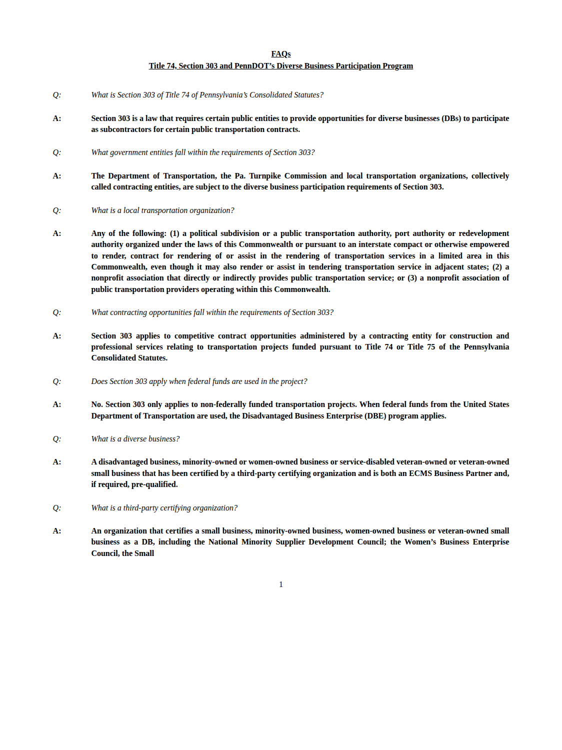FAQs
Title 74, Section 303 and PennDOT’s Diverse Business Participation Program
Q:
What is Section 303 of Title 74 of Pennsylvania’s Consolidated Statutes?
A:
Section 303 is a law that requires certain public entities to provide opportunities for diverse businesses (DBs) to participate as subcontractors for certain public transportation contracts.
Q:
What government entities fall within the requirements of Section 303?
A:
The Department of Transportation, the Pa. Turnpike Commission and local transportation organizations, collectively called contracting entities, are subject to the diverse business participation requirements of Section 303.
Q:
What is a local transportation organization?
A:
Any of the following: (1) a political subdivision or a public transportation authority, port authority or redevelopment authority organized under the laws of this Commonwealth or pursuant to an interstate compact or otherwise empowered to render, contract for rendering of or assist in the rendering of transportation services in a limited area in this Commonwealth, even though it may also render or assist in tendering transportation service in adjacent states; (2) a nonprofit association that directly or indirectly provides public transportation service; or (3) a nonprofit association of public transportation providers operating within this Commonwealth.
Q:
What contracting opportunities fall within the requirements of Section 303?
A:
Section 303 applies to competitive contract opportunities administered by a contracting entity for construction and professional services relating to transportation projects funded pursuant to Title 74 or Title 75 of the Pennsylvania Consolidated Statutes.
Q:
Does Section 303 apply when federal funds are used in the project?
A:
No. Section 303 only applies to non-federally funded transportation projects. When federal funds from the United States Department of Transportation are used, the Disadvantaged Business Enterprise (DBE) program applies.
Q:
What is a diverse business?
A:
A disadvantaged business, minority-owned or women-owned business or service-disabled veteran-owned or veteran-owned small business that has been certified by a third-party certifying organization and is both an ECMS Business Partner and, if required, pre-qualified.
Q:
What is a third-party certifying organization?
A:
An organization that certifies a small business, minority-owned business, women-owned business or veteran-owned small business as a DB, including the National Minority Supplier Development Council; the Women’s Business Enterprise Council, the Small
1